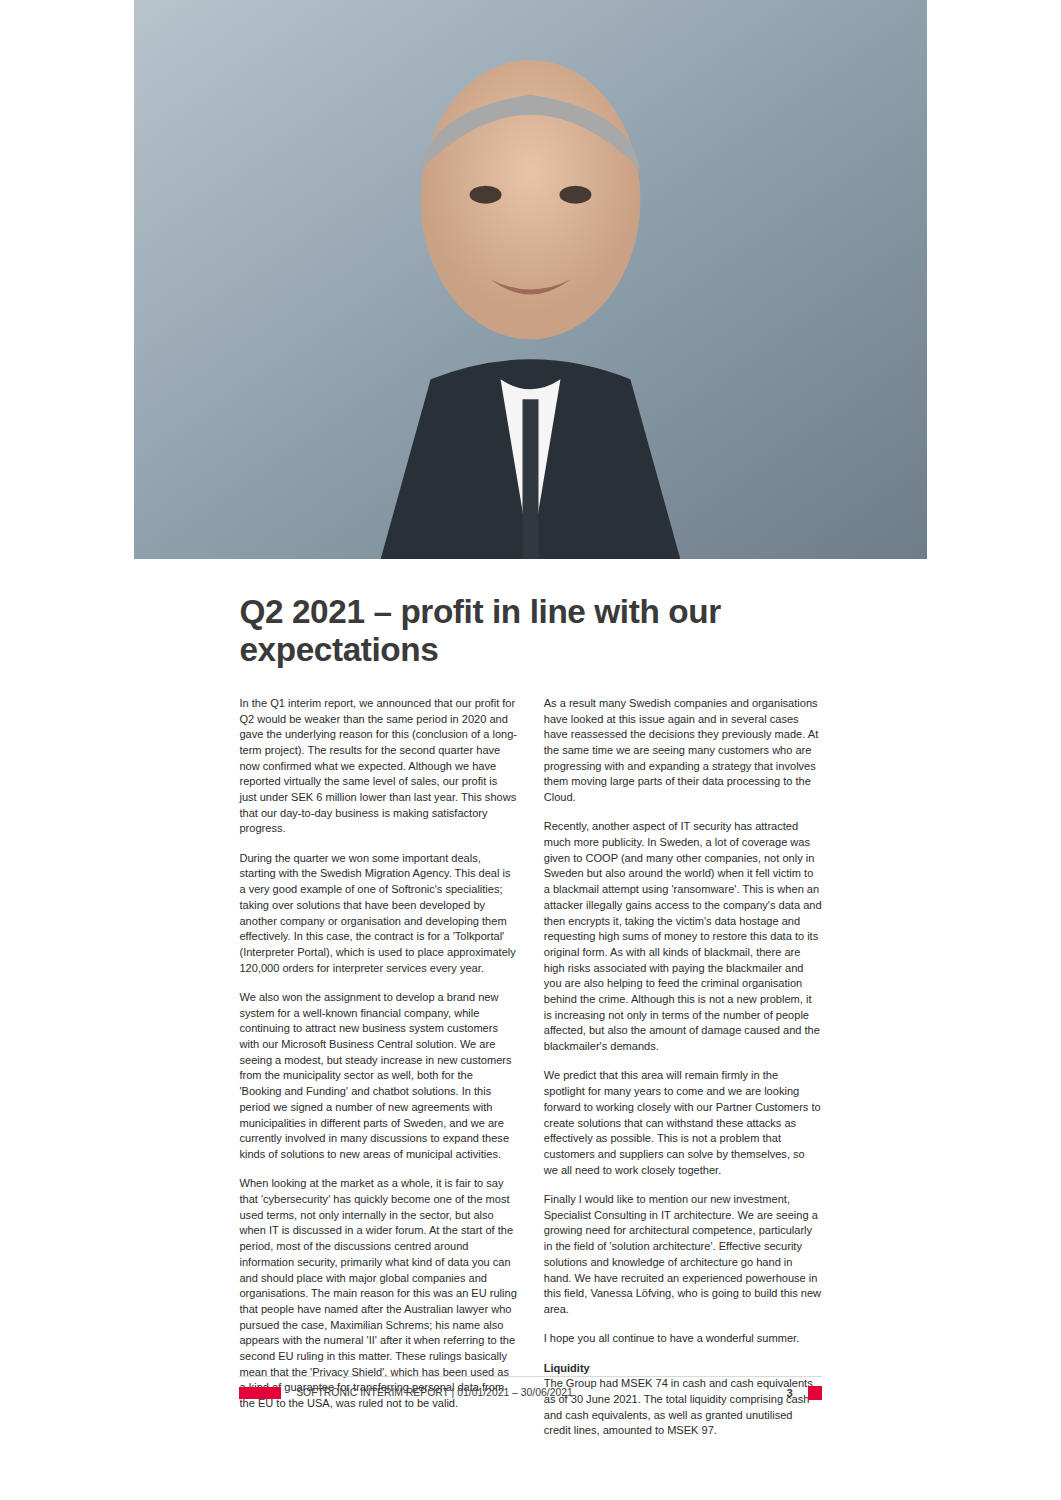Q2 2021 – profit in line with our expectations
In the Q1 interim report, we announced that our profit for Q2 would be weaker than the same period in 2020 and gave the underlying reason for this (conclusion of a long-term project). The results for the second quarter have now confirmed what we expected. Although we have reported virtually the same level of sales, our profit is just under SEK 6 million lower than last year. This shows that our day-to-day business is making satisfactory progress.
During the quarter we won some important deals, starting with the Swedish Migration Agency. This deal is a very good example of one of Softronic's specialities; taking over solutions that have been developed by another company or organisation and developing them effectively. In this case, the contract is for a 'Tolkportal' (Interpreter Portal), which is used to place approximately 120,000 orders for interpreter services every year.
We also won the assignment to develop a brand new system for a well-known financial company, while continuing to attract new business system customers with our Microsoft Business Central solution. We are seeing a modest, but steady increase in new customers from the municipality sector as well, both for the 'Booking and Funding' and chatbot solutions. In this period we signed a number of new agreements with municipalities in different parts of Sweden, and we are currently involved in many discussions to expand these kinds of solutions to new areas of municipal activities.
When looking at the market as a whole, it is fair to say that 'cybersecurity' has quickly become one of the most used terms, not only internally in the sector, but also when IT is discussed in a wider forum. At the start of the period, most of the discussions centred around information security, primarily what kind of data you can and should place with major global companies and organisations. The main reason for this was an EU ruling that people have named after the Australian lawyer who pursued the case, Maximilian Schrems; his name also appears with the numeral 'II' after it when referring to the second EU ruling in this matter. These rulings basically mean that the 'Privacy Shield', which has been used as a kind of guarantee for transferring personal data from the EU to the USA, was ruled not to be valid.
As a result many Swedish companies and organisations have looked at this issue again and in several cases have reassessed the decisions they previously made. At the same time we are seeing many customers who are progressing with and expanding a strategy that involves them moving large parts of their data processing to the Cloud.
Recently, another aspect of IT security has attracted much more publicity. In Sweden, a lot of coverage was given to COOP (and many other companies, not only in Sweden but also around the world) when it fell victim to a blackmail attempt using 'ransomware'. This is when an attacker illegally gains access to the company's data and then encrypts it, taking the victim's data hostage and requesting high sums of money to restore this data to its original form. As with all kinds of blackmail, there are high risks associated with paying the blackmailer and you are also helping to feed the criminal organisation behind the crime. Although this is not a new problem, it is increasing not only in terms of the number of people affected, but also the amount of damage caused and the blackmailer's demands.
We predict that this area will remain firmly in the spotlight for many years to come and we are looking forward to working closely with our Partner Customers to create solutions that can withstand these attacks as effectively as possible. This is not a problem that customers and suppliers can solve by themselves, so we all need to work closely together.
Finally I would like to mention our new investment, Specialist Consulting in IT architecture. We are seeing a growing need for architectural competence, particularly in the field of 'solution architecture'. Effective security solutions and knowledge of architecture go hand in hand. We have recruited an experienced powerhouse in this field, Vanessa Löfving, who is going to build this new area.
I hope you all continue to have a wonderful summer.
Liquidity
The Group had MSEK 74 in cash and cash equivalents as of 30 June 2021. The total liquidity comprising cash and cash equivalents, as well as granted unutilised credit lines, amounted to MSEK 97.
SOFTRONIC INTERIM REPORT | 01/01/2021 – 30/06/2021
3